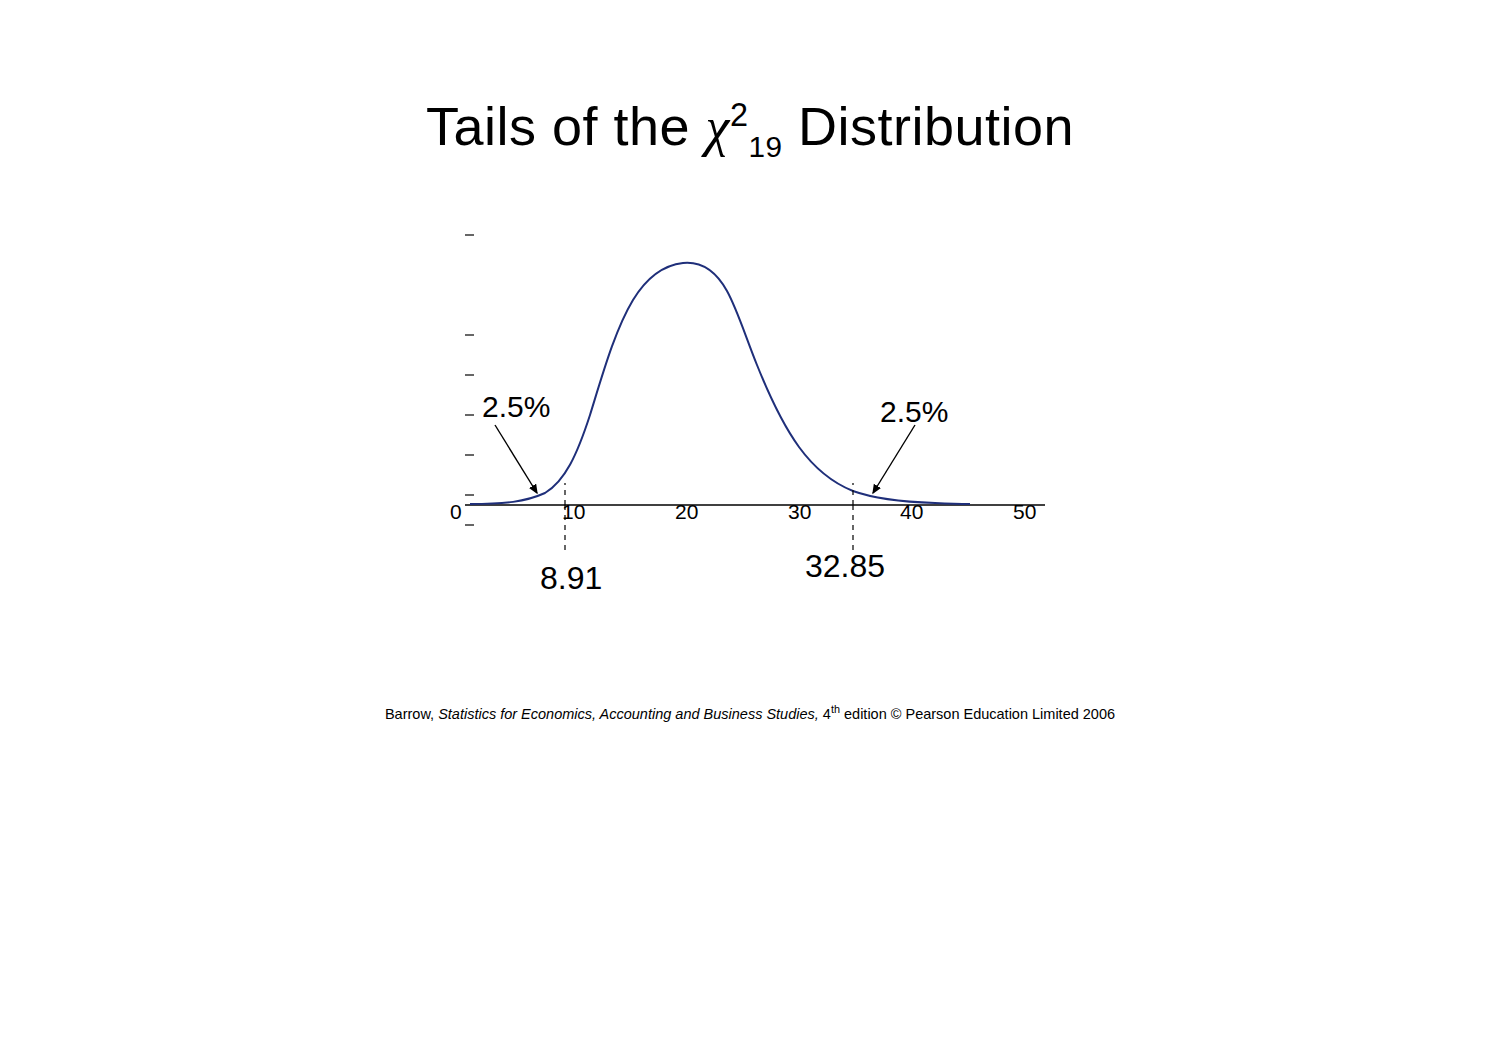Tails of the χ219 Distribution
2.5%
2.5%
0 10 20 30 40 50
8.91
32.85
Barrow, Statistics for Economics, Accounting and Business Studies, 4th edition © Pearson Education Limited 2006